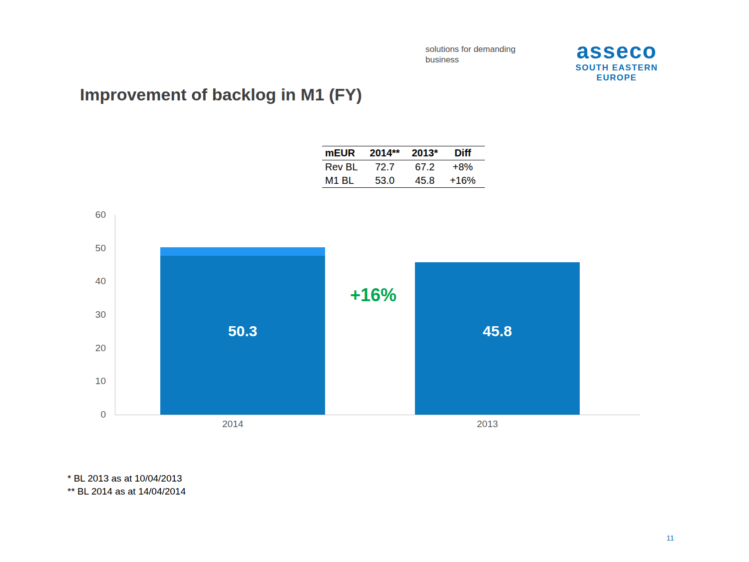solutions for demanding
business
asseco
SOUTH EASTERN EUROPE
Improvement of backlog in M1 (FY)
| mEUR | 2014** | 2013* | Diff |
| --- | --- | --- | --- |
| Rev BL | 72.7 | 67.2 | +8% |
| M1 BL | 53.0 | 45.8 | +16% |
60 50 40 30 20 10 0
Acq: 2.6
50.3
+16%
45.8
2014 2013
* BL 2013 as at 10/04/2013
** BL 2014 as at 14/04/2014
11